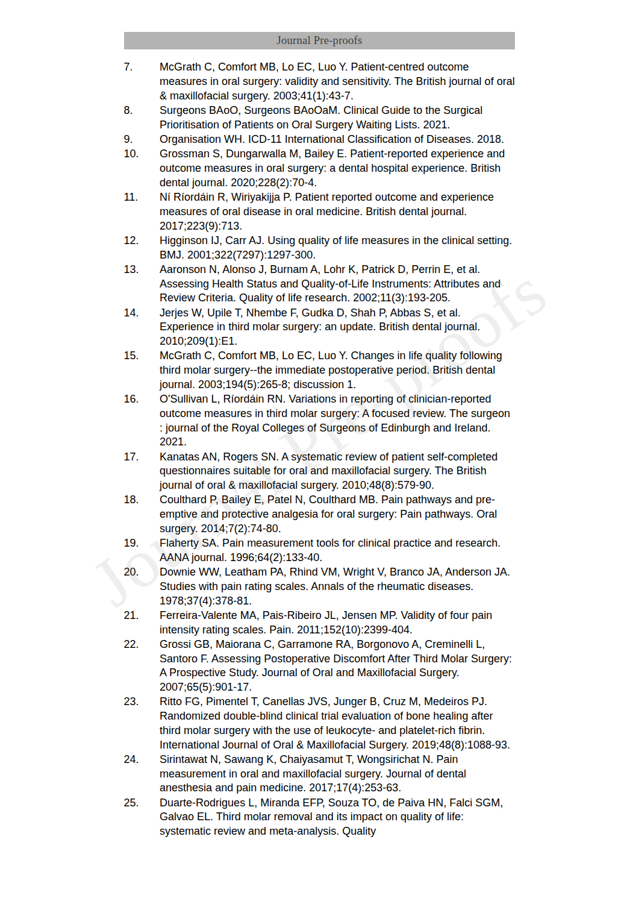Journal Pre-proofs
7. McGrath C, Comfort MB, Lo EC, Luo Y. Patient-centred outcome measures in oral surgery: validity and sensitivity. The British journal of oral & maxillofacial surgery. 2003;41(1):43-7.
8. Surgeons BAoO, Surgeons BAoOaM. Clinical Guide to the Surgical Prioritisation of Patients on Oral Surgery Waiting Lists. 2021.
9. Organisation WH. ICD-11 International Classification of Diseases. 2018.
10. Grossman S, Dungarwalla M, Bailey E. Patient-reported experience and outcome measures in oral surgery: a dental hospital experience. British dental journal. 2020;228(2):70-4.
11. Ní Ríordáin R, Wiriyakijja P. Patient reported outcome and experience measures of oral disease in oral medicine. British dental journal. 2017;223(9):713.
12. Higginson IJ, Carr AJ. Using quality of life measures in the clinical setting. BMJ. 2001;322(7297):1297-300.
13. Aaronson N, Alonso J, Burnam A, Lohr K, Patrick D, Perrin E, et al. Assessing Health Status and Quality-of-Life Instruments: Attributes and Review Criteria. Quality of life research. 2002;11(3):193-205.
14. Jerjes W, Upile T, Nhembe F, Gudka D, Shah P, Abbas S, et al. Experience in third molar surgery: an update. British dental journal. 2010;209(1):E1.
15. McGrath C, Comfort MB, Lo EC, Luo Y. Changes in life quality following third molar surgery--the immediate postoperative period. British dental journal. 2003;194(5):265-8; discussion 1.
16. O'Sullivan L, Ríordáin RN. Variations in reporting of clinician-reported outcome measures in third molar surgery: A focused review. The surgeon : journal of the Royal Colleges of Surgeons of Edinburgh and Ireland. 2021.
17. Kanatas AN, Rogers SN. A systematic review of patient self-completed questionnaires suitable for oral and maxillofacial surgery. The British journal of oral & maxillofacial surgery. 2010;48(8):579-90.
18. Coulthard P, Bailey E, Patel N, Coulthard MB. Pain pathways and pre-emptive and protective analgesia for oral surgery: Pain pathways. Oral surgery. 2014;7(2):74-80.
19. Flaherty SA. Pain measurement tools for clinical practice and research. AANA journal. 1996;64(2):133-40.
20. Downie WW, Leatham PA, Rhind VM, Wright V, Branco JA, Anderson JA. Studies with pain rating scales. Annals of the rheumatic diseases. 1978;37(4):378-81.
21. Ferreira-Valente MA, Pais-Ribeiro JL, Jensen MP. Validity of four pain intensity rating scales. Pain. 2011;152(10):2399-404.
22. Grossi GB, Maiorana C, Garramone RA, Borgonovo A, Creminelli L, Santoro F. Assessing Postoperative Discomfort After Third Molar Surgery: A Prospective Study. Journal of Oral and Maxillofacial Surgery. 2007;65(5):901-17.
23. Ritto FG, Pimentel T, Canellas JVS, Junger B, Cruz M, Medeiros PJ. Randomized double-blind clinical trial evaluation of bone healing after third molar surgery with the use of leukocyte- and platelet-rich fibrin. International Journal of Oral & Maxillofacial Surgery. 2019;48(8):1088-93.
24. Sirintawat N, Sawang K, Chaiyasamut T, Wongsirichat N. Pain measurement in oral and maxillofacial surgery. Journal of dental anesthesia and pain medicine. 2017;17(4):253-63.
25. Duarte-Rodrigues L, Miranda EFP, Souza TO, de Paiva HN, Falci SGM, Galvao EL. Third molar removal and its impact on quality of life: systematic review and meta-analysis. Quality
Journal Pre-proofs